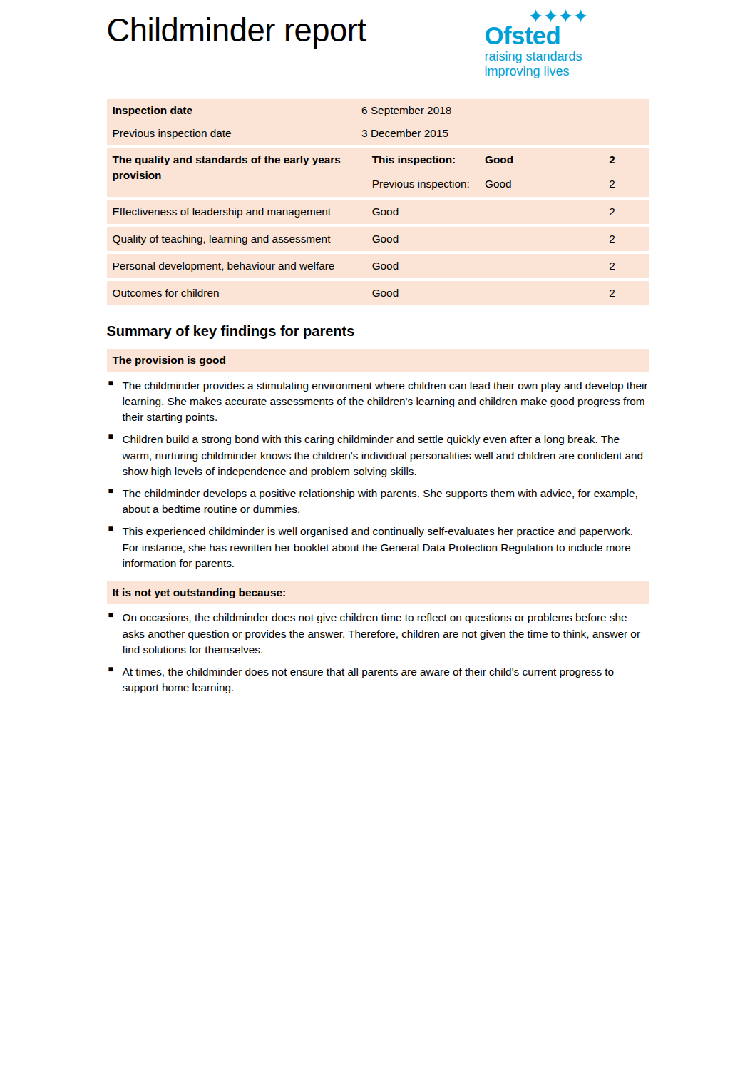Childminder report
✦✦✦✦
Ofsted
raising standards
improving lives
| Inspection date | 6 September 2018 |
| Previous inspection date | 3 December 2015 |
| The quality and standards of the early years provision | This inspection: | Good | 2 |
| Previous inspection: | Good | 2 |
| Effectiveness of leadership and management | Good | 2 |
| Quality of teaching, learning and assessment | Good | 2 |
| Personal development, behaviour and welfare | Good | 2 |
| Outcomes for children | Good | 2 |
Summary of key findings for parents
The provision is good
The childminder provides a stimulating environment where children can lead their own play and develop their learning. She makes accurate assessments of the children's learning and children make good progress from their starting points.
Children build a strong bond with this caring childminder and settle quickly even after a long break. The warm, nurturing childminder knows the children's individual personalities well and children are confident and show high levels of independence and problem solving skills.
The childminder develops a positive relationship with parents. She supports them with advice, for example, about a bedtime routine or dummies.
This experienced childminder is well organised and continually self-evaluates her practice and paperwork. For instance, she has rewritten her booklet about the General Data Protection Regulation to include more information for parents.
It is not yet outstanding because:
On occasions, the childminder does not give children time to reflect on questions or problems before she asks another question or provides the answer. Therefore, children are not given the time to think, answer or find solutions for themselves.
At times, the childminder does not ensure that all parents are aware of their child's current progress to support home learning.